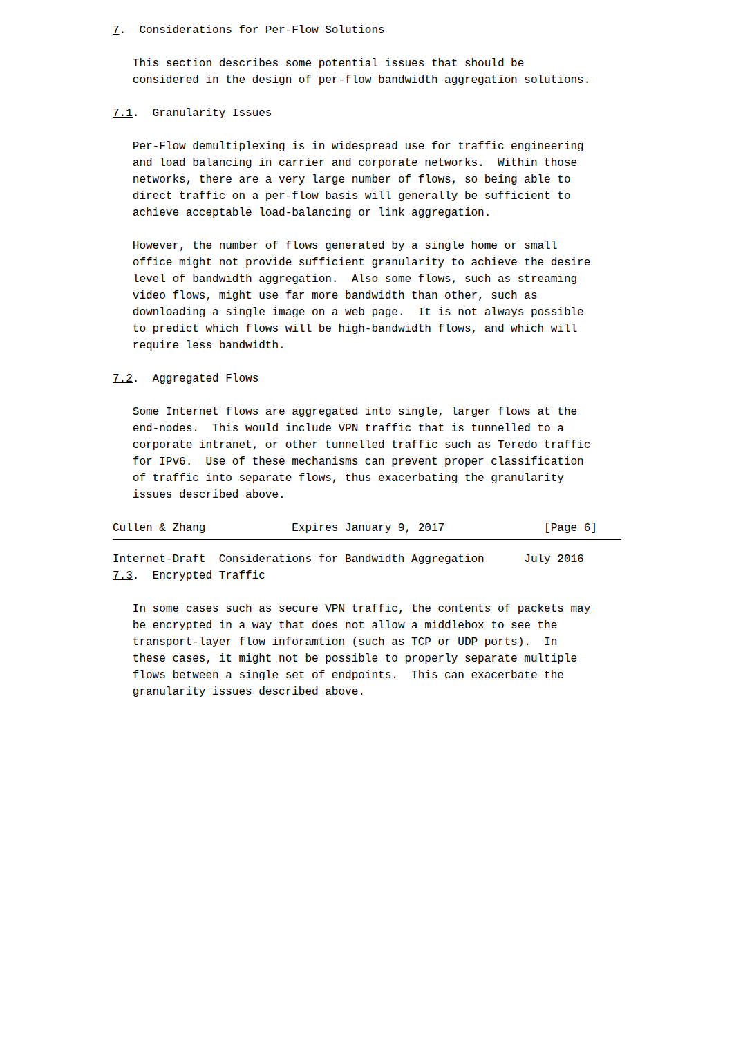7.  Considerations for Per-Flow Solutions

   This section describes some potential issues that should be
   considered in the design of per-flow bandwidth aggregation solutions.

7.1.  Granularity Issues

   Per-Flow demultiplexing is in widespread use for traffic engineering
   and load balancing in carrier and corporate networks.  Within those
   networks, there are a very large number of flows, so being able to
   direct traffic on a per-flow basis will generally be sufficient to
   achieve acceptable load-balancing or link aggregation.

   However, the number of flows generated by a single home or small
   office might not provide sufficient granularity to achieve the desire
   level of bandwidth aggregation.  Also some flows, such as streaming
   video flows, might use far more bandwidth than other, such as
   downloading a single image on a web page.  It is not always possible
   to predict which flows will be high-bandwidth flows, and which will
   require less bandwidth.

7.2.  Aggregated Flows

   Some Internet flows are aggregated into single, larger flows at the
   end-nodes.  This would include VPN traffic that is tunnelled to a
   corporate intranet, or other tunnelled traffic such as Teredo traffic
   for IPv6.  Use of these mechanisms can prevent proper classification
   of traffic into separate flows, thus exacerbating the granularity
   issues described above.
Cullen & Zhang             Expires January 9, 2017               [Page 6]
Internet-Draft  Considerations for Bandwidth Aggregation      July 2016
7.3.  Encrypted Traffic

   In some cases such as secure VPN traffic, the contents of packets may
   be encrypted in a way that does not allow a middlebox to see the
   transport-layer flow inforamtion (such as TCP or UDP ports).  In
   these cases, it might not be possible to properly separate multiple
   flows between a single set of endpoints.  This can exacerbate the
   granularity issues described above.